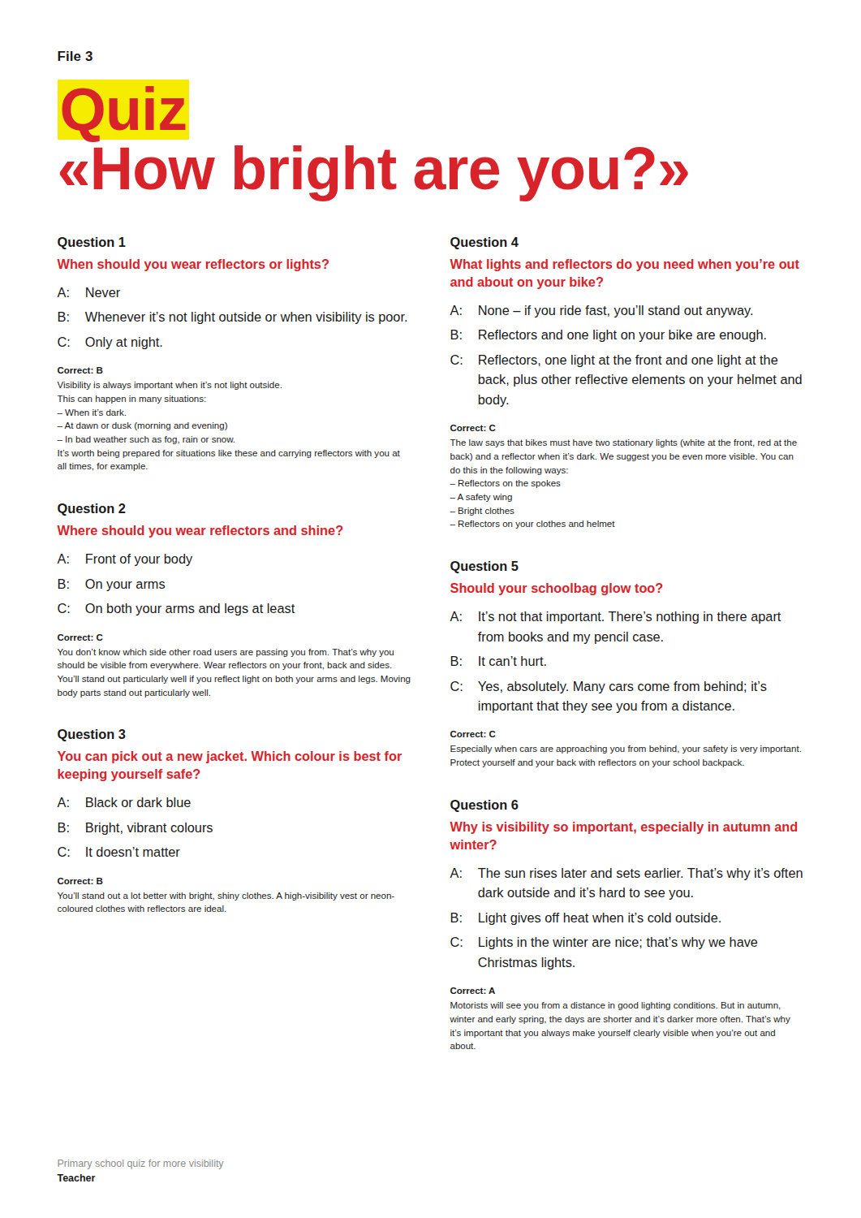File 3
Quiz «How bright are you?»
Question 1
When should you wear reflectors or lights?
A: Never
B: Whenever it’s not light outside or when visibility is poor.
C: Only at night.
Correct: B
Visibility is always important when it’s not light outside.
This can happen in many situations:
When it’s dark.
At dawn or dusk (morning and evening)
In bad weather such as fog, rain or snow.
It’s worth being prepared for situations like these and carrying reflectors with you at all times, for example.
Question 2
Where should you wear reflectors and shine?
A: Front of your body
B: On your arms
C: On both your arms and legs at least
Correct: C
You don’t know which side other road users are passing you from. That’s why you should be visible from everywhere. Wear reflectors on your front, back and sides. You’ll stand out particularly well if you reflect light on both your arms and legs. Moving body parts stand out particularly well.
Question 3
You can pick out a new jacket. Which colour is best for keeping yourself safe?
A: Black or dark blue
B: Bright, vibrant colours
C: It doesn’t matter
Correct: B
You’ll stand out a lot better with bright, shiny clothes. A high-visibility vest or neon-coloured clothes with reflectors are ideal.
Question 4
What lights and reflectors do you need when you’re out and about on your bike?
A: None – if you ride fast, you’ll stand out anyway.
B: Reflectors and one light on your bike are enough.
C: Reflectors, one light at the front and one light at the back, plus other reflective elements on your helmet and body.
Correct: C
The law says that bikes must have two stationary lights (white at the front, red at the back) and a reflector when it’s dark. We suggest you be even more visible. You can do this in the following ways:
Reflectors on the spokes
A safety wing
Bright clothes
Reflectors on your clothes and helmet
Question 5
Should your schoolbag glow too?
A: It’s not that important. There’s nothing in there apart from books and my pencil case.
B: It can’t hurt.
C: Yes, absolutely. Many cars come from behind; it’s important that they see you from a distance.
Correct: C
Especially when cars are approaching you from behind, your safety is very important. Protect yourself and your back with reflectors on your school backpack.
Question 6
Why is visibility so important, especially in autumn and winter?
A: The sun rises later and sets earlier. That’s why it’s often dark outside and it’s hard to see you.
B: Light gives off heat when it’s cold outside.
C: Lights in the winter are nice; that’s why we have Christmas lights.
Correct: A
Motorists will see you from a distance in good lighting conditions. But in autumn, winter and early spring, the days are shorter and it’s darker more often. That’s why it’s important that you always make yourself clearly visible when you’re out and about.
Primary school quiz for more visibility Teacher